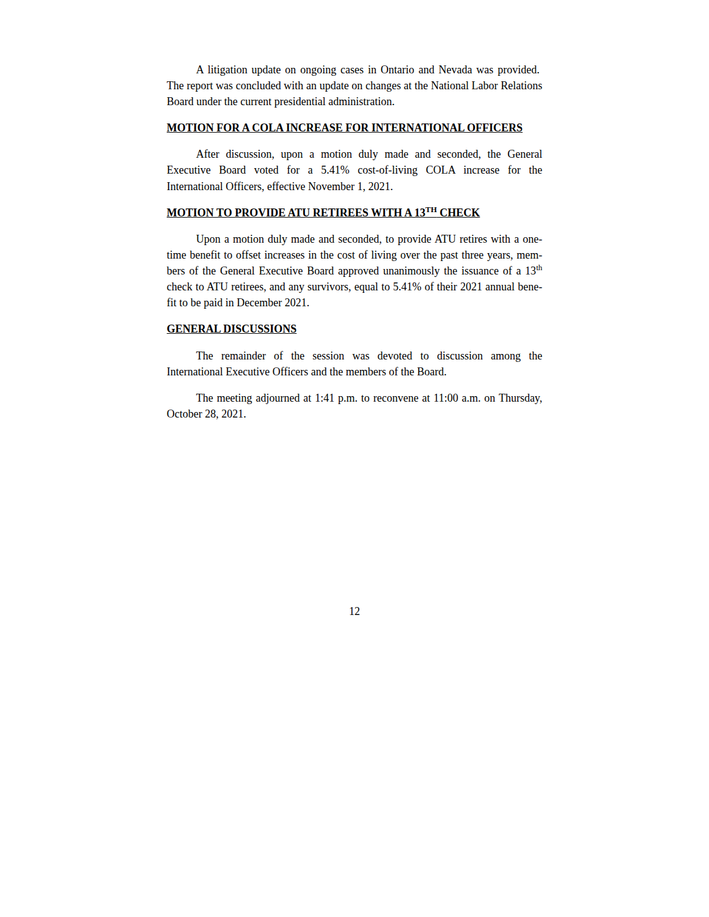A litigation update on ongoing cases in Ontario and Nevada was provided. The report was concluded with an update on changes at the National Labor Relations Board under the current presidential administration.
Motion for a COLA Increase for International Officers
After discussion, upon a motion duly made and seconded, the General Executive Board voted for a 5.41% cost-of-living COLA increase for the International Officers, effective November 1, 2021.
Motion to Provide ATU Retirees with a 13th Check
Upon a motion duly made and seconded, to provide ATU retires with a one-time benefit to offset increases in the cost of living over the past three years, members of the General Executive Board approved unanimously the issuance of a 13th check to ATU retirees, and any survivors, equal to 5.41% of their 2021 annual benefit to be paid in December 2021.
General Discussions
The remainder of the session was devoted to discussion among the International Executive Officers and the members of the Board.
The meeting adjourned at 1:41 p.m. to reconvene at 11:00 a.m. on Thursday, October 28, 2021.
12